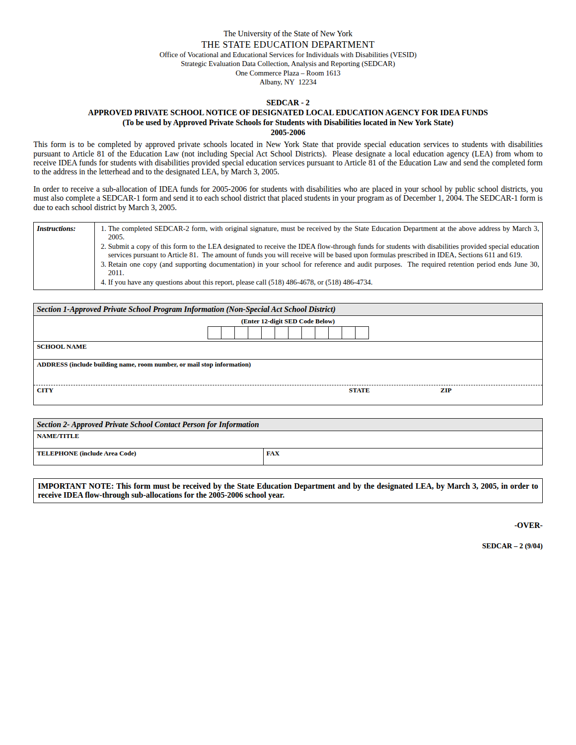The University of the State of New York
THE STATE EDUCATION DEPARTMENT
Office of Vocational and Educational Services for Individuals with Disabilities (VESID)
Strategic Evaluation Data Collection, Analysis and Reporting (SEDCAR)
One Commerce Plaza – Room 1613
Albany, NY 12234
SEDCAR - 2
APPROVED PRIVATE SCHOOL NOTICE OF DESIGNATED LOCAL EDUCATION AGENCY FOR IDEA FUNDS
(To be used by Approved Private Schools for Students with Disabilities located in New York State)
2005-2006
This form is to be completed by approved private schools located in New York State that provide special education services to students with disabilities pursuant to Article 81 of the Education Law (not including Special Act School Districts). Please designate a local education agency (LEA) from whom to receive IDEA funds for students with disabilities provided special education services pursuant to Article 81 of the Education Law and send the completed form to the address in the letterhead and to the designated LEA, by March 3, 2005.
In order to receive a sub-allocation of IDEA funds for 2005-2006 for students with disabilities who are placed in your school by public school districts, you must also complete a SEDCAR-1 form and send it to each school district that placed students in your program as of December 1, 2004. The SEDCAR-1 form is due to each school district by March 3, 2005.
| Instructions: | The completed SEDCAR-2 form, with original signature, must be received by the State Education Department at the above address by March 3, 2005. Submit a copy of this form to the LEA designated to receive the IDEA flow-through funds for students with disabilities provided special education services pursuant to Article 81. The amount of funds you will receive will be based upon formulas prescribed in IDEA, Sections 611 and 619. Retain one copy (and supporting documentation) in your school for reference and audit purposes. The required retention period ends June 30, 2011. If you have any questions about this report, please call (518) 486-4678, or (518) 486-4734. |
Section 1-Approved Private School Program Information (Non-Special Act School District)
(Enter 12-digit SED Code Below)
SCHOOL NAME
ADDRESS (include building name, room number, or mail stop information)
CITY STATE ZIP
Section 2- Approved Private School Contact Person for Information
NAME/TITLE
TELEPHONE (include Area Code)
FAX
IMPORTANT NOTE: This form must be received by the State Education Department and by the designated LEA, by March 3, 2005, in order to receive IDEA flow-through sub-allocations for the 2005-2006 school year.
-OVER-
SEDCAR – 2 (9/04)